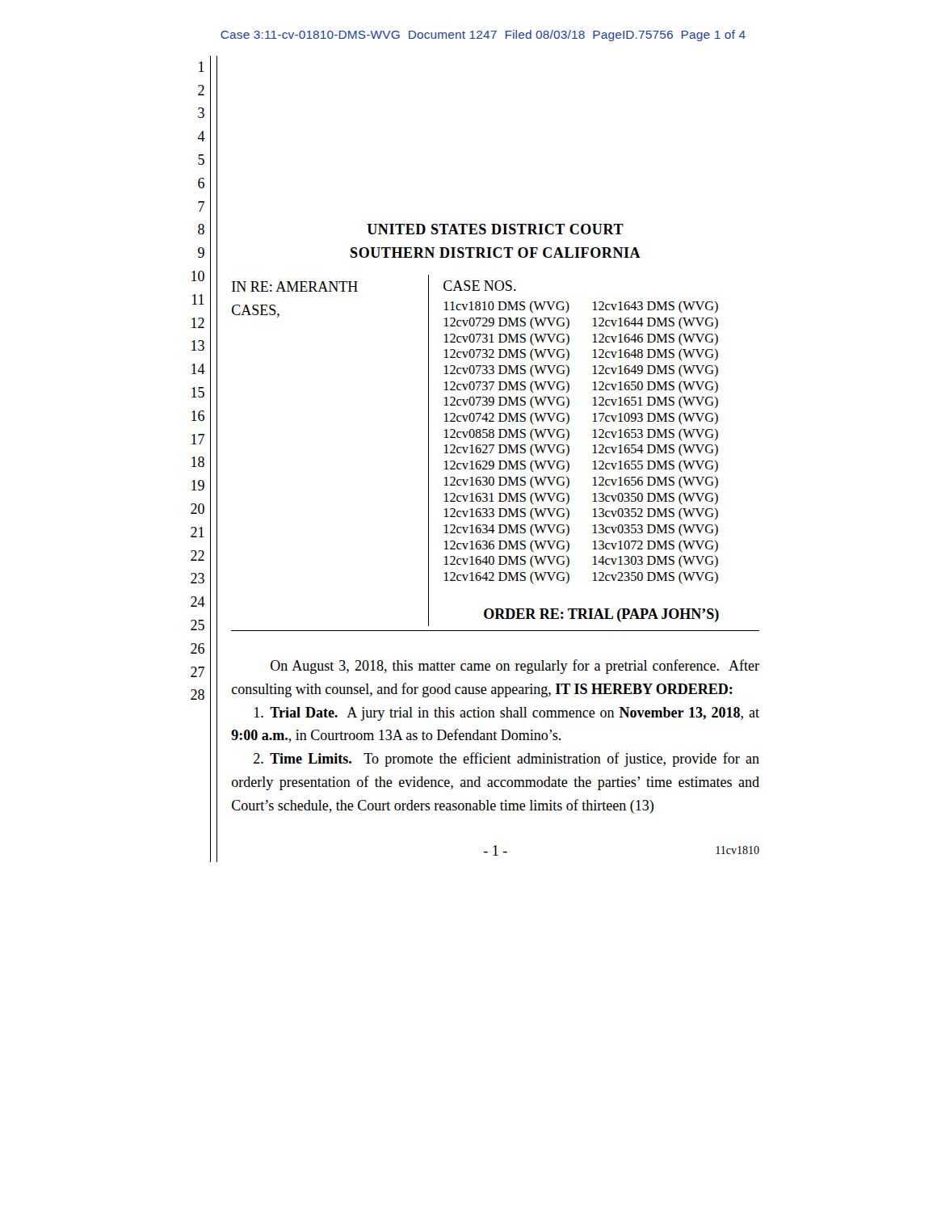Case 3:11-cv-01810-DMS-WVG Document 1247 Filed 08/03/18 PageID.75756 Page 1 of 4
1
2
3
4
5
6
7
8
9
10
11
12
13
14
15
16
17
18
19
20
21
22
23
24
25
26
27
28
UNITED STATES DISTRICT COURT
SOUTHERN DISTRICT OF CALIFORNIA
IN RE: AMERANTH
CASES,
CASE NOS.
| 11cv1810 DMS (WVG) | 12cv1643 DMS (WVG) |
| 12cv0729 DMS (WVG) | 12cv1644 DMS (WVG) |
| 12cv0731 DMS (WVG) | 12cv1646 DMS (WVG) |
| 12cv0732 DMS (WVG) | 12cv1648 DMS (WVG) |
| 12cv0733 DMS (WVG) | 12cv1649 DMS (WVG) |
| 12cv0737 DMS (WVG) | 12cv1650 DMS (WVG) |
| 12cv0739 DMS (WVG) | 12cv1651 DMS (WVG) |
| 12cv0742 DMS (WVG) | 17cv1093 DMS (WVG) |
| 12cv0858 DMS (WVG) | 12cv1653 DMS (WVG) |
| 12cv1627 DMS (WVG) | 12cv1654 DMS (WVG) |
| 12cv1629 DMS (WVG) | 12cv1655 DMS (WVG) |
| 12cv1630 DMS (WVG) | 12cv1656 DMS (WVG) |
| 12cv1631 DMS (WVG) | 13cv0350 DMS (WVG) |
| 12cv1633 DMS (WVG) | 13cv0352 DMS (WVG) |
| 12cv1634 DMS (WVG) | 13cv0353 DMS (WVG) |
| 12cv1636 DMS (WVG) | 13cv1072 DMS (WVG) |
| 12cv1640 DMS (WVG) | 14cv1303 DMS (WVG) |
| 12cv1642 DMS (WVG) | 12cv2350 DMS (WVG) |
ORDER RE: TRIAL (PAPA JOHN’S)
On August 3, 2018, this matter came on regularly for a pretrial conference. After consulting with counsel, and for good cause appearing, IT IS HEREBY ORDERED:
1. Trial Date. A jury trial in this action shall commence on November 13, 2018, at 9:00 a.m., in Courtroom 13A as to Defendant Domino’s.
2. Time Limits. To promote the efficient administration of justice, provide for an orderly presentation of the evidence, and accommodate the parties’ time estimates and Court’s schedule, the Court orders reasonable time limits of thirteen (13)
- 1 -
11cv1810